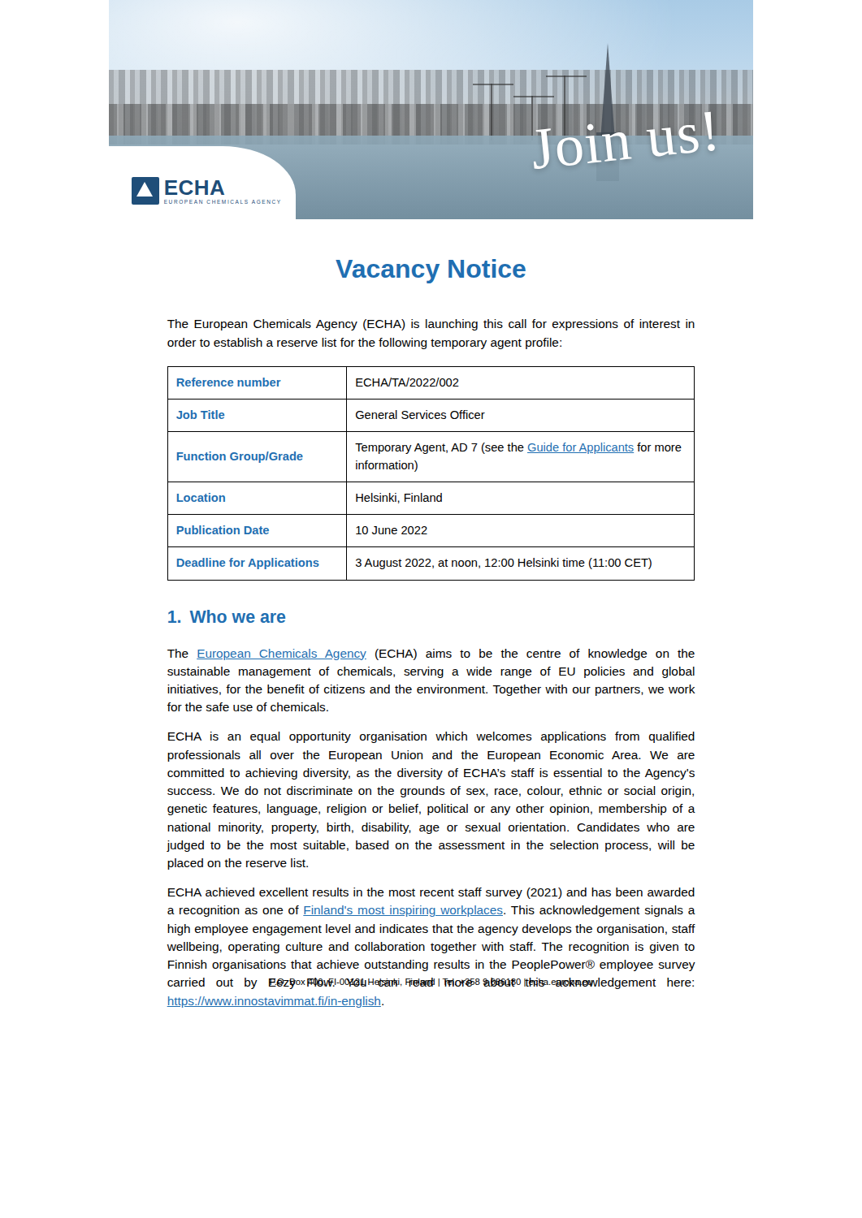Join us!
ECHA
European Chemicals Agency
Vacancy Notice
The European Chemicals Agency (ECHA) is launching this call for expressions of interest in order to establish a reserve list for the following temporary agent profile:
| Reference number | ECHA/TA/2022/002 |
| Job Title | General Services Officer |
| Function Group/Grade | Temporary Agent, AD 7 (see the Guide for Applicants for more information) |
| Location | Helsinki, Finland |
| Publication Date | 10 June 2022 |
| Deadline for Applications | 3 August 2022, at noon, 12:00 Helsinki time (11:00 CET) |
1. Who we are
The European Chemicals Agency (ECHA) aims to be the centre of knowledge on the sustainable management of chemicals, serving a wide range of EU policies and global initiatives, for the benefit of citizens and the environment. Together with our partners, we work for the safe use of chemicals.
ECHA is an equal opportunity organisation which welcomes applications from qualified professionals all over the European Union and the European Economic Area. We are committed to achieving diversity, as the diversity of ECHA’s staff is essential to the Agency's success. We do not discriminate on the grounds of sex, race, colour, ethnic or social origin, genetic features, language, religion or belief, political or any other opinion, membership of a national minority, property, birth, disability, age or sexual orientation. Candidates who are judged to be the most suitable, based on the assessment in the selection process, will be placed on the reserve list.
ECHA achieved excellent results in the most recent staff survey (2021) and has been awarded a recognition as one of Finland's most inspiring workplaces. This acknowledgement signals a high employee engagement level and indicates that the agency develops the organisation, staff wellbeing, operating culture and collaboration together with staff. The recognition is given to Finnish organisations that achieve outstanding results in the PeoplePower® employee survey carried out by Eezy Flow. You can read more about this acknowledgement here: https://www.innostavimmat.fi/in-english.
P.O. Box 400, FI-00121 Helsinki, Finland | Tel. +358 9 686180 | echa.europa.eu